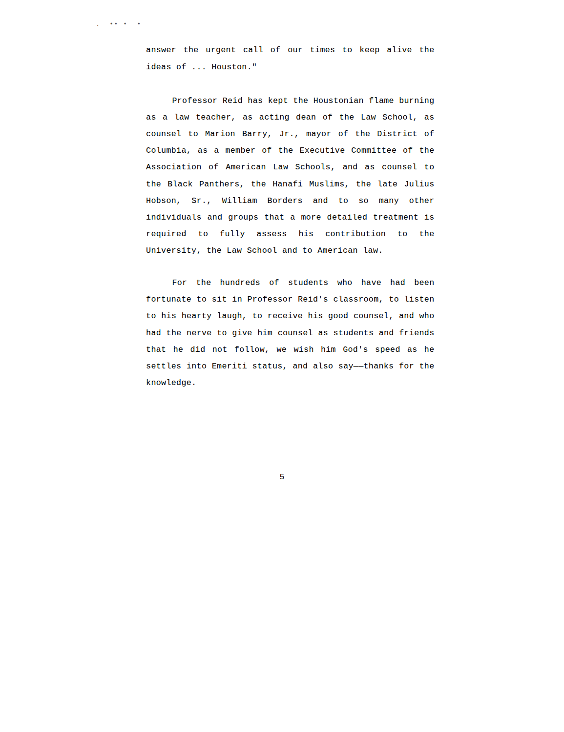. •• • •
answer the urgent call of our times to keep alive the ideas of ... Houston."
Professor Reid has kept the Houstonian flame burning as a law teacher, as acting dean of the Law School, as counsel to Marion Barry, Jr., mayor of the District of Columbia, as a member of the Executive Committee of the Association of American Law Schools, and as counsel to the Black Panthers, the Hanafi Muslims, the late Julius Hobson, Sr., William Borders and to so many other individuals and groups that a more detailed treatment is required to fully assess his contribution to the University, the Law School and to American law.
For the hundreds of students who have had been fortunate to sit in Professor Reid's classroom, to listen to his hearty laugh, to receive his good counsel, and who had the nerve to give him counsel as students and friends that he did not follow, we wish him God's speed as he settles into Emeriti status, and also say——thanks for the knowledge.
5